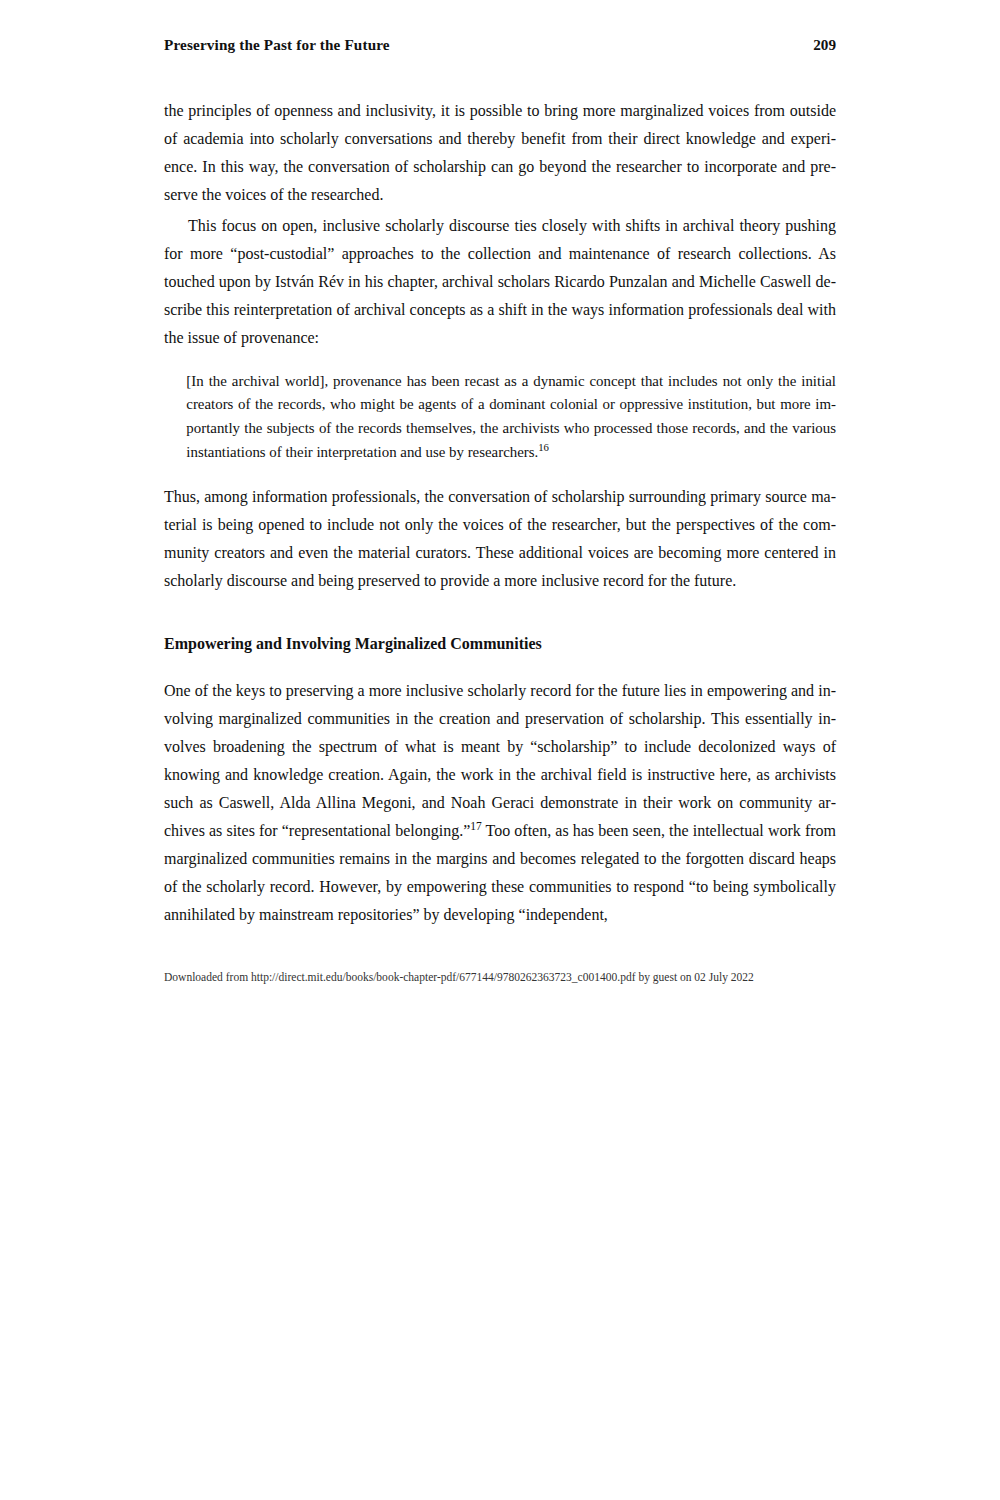Preserving the Past for the Future 209
the principles of openness and inclusivity, it is possible to bring more marginalized voices from outside of academia into scholarly conversations and thereby benefit from their direct knowledge and experience. In this way, the conversation of scholarship can go beyond the researcher to incorporate and preserve the voices of the researched.
This focus on open, inclusive scholarly discourse ties closely with shifts in archival theory pushing for more “post-custodial” approaches to the collection and maintenance of research collections. As touched upon by István Rév in his chapter, archival scholars Ricardo Punzalan and Michelle Caswell describe this reinterpretation of archival concepts as a shift in the ways information professionals deal with the issue of provenance:
[In the archival world], provenance has been recast as a dynamic concept that includes not only the initial creators of the records, who might be agents of a dominant colonial or oppressive institution, but more importantly the subjects of the records themselves, the archivists who processed those records, and the various instantiations of their interpretation and use by researchers.16
Thus, among information professionals, the conversation of scholarship surrounding primary source material is being opened to include not only the voices of the researcher, but the perspectives of the community creators and even the material curators. These additional voices are becoming more centered in scholarly discourse and being preserved to provide a more inclusive record for the future.
Empowering and Involving Marginalized Communities
One of the keys to preserving a more inclusive scholarly record for the future lies in empowering and involving marginalized communities in the creation and preservation of scholarship. This essentially involves broadening the spectrum of what is meant by “scholarship” to include decolonized ways of knowing and knowledge creation. Again, the work in the archival field is instructive here, as archivists such as Caswell, Alda Allina Megoni, and Noah Geraci demonstrate in their work on community archives as sites for “representational belonging.”17 Too often, as has been seen, the intellectual work from marginalized communities remains in the margins and becomes relegated to the forgotten discard heaps of the scholarly record. However, by empowering these communities to respond “to being symbolically annihilated by mainstream repositories” by developing “independent,
Downloaded from http://direct.mit.edu/books/book-chapter-pdf/677144/9780262363723_c001400.pdf by guest on 02 July 2022